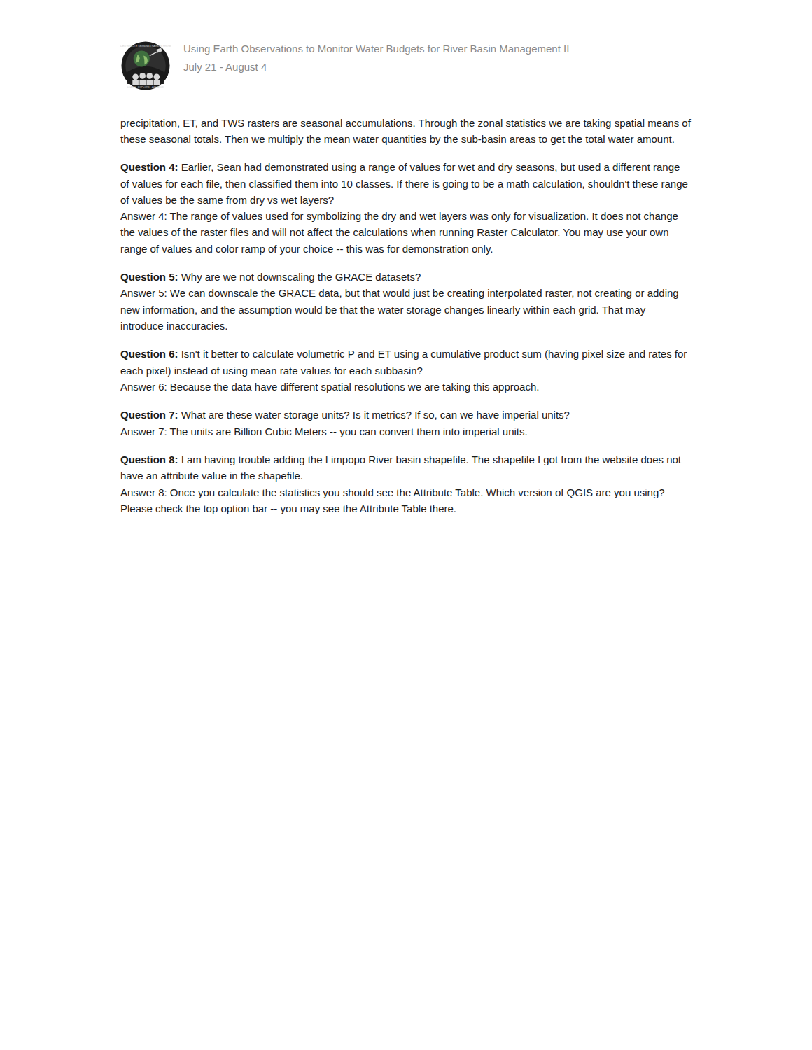APPLIED REMOTE SENSING TRAINING PROGRAM LEARN · EXPLORE · ADVANCE
Using Earth Observations to Monitor Water Budgets for River Basin Management II July 21 - August 4
precipitation, ET, and TWS rasters are seasonal accumulations. Through the zonal statistics we are taking spatial means of these seasonal totals. Then we multiply the mean water quantities by the sub-basin areas to get the total water amount.
Question 4: Earlier, Sean had demonstrated using a range of values for wet and dry seasons, but used a different range of values for each file, then classified them into 10 classes. If there is going to be a math calculation, shouldn't these range of values be the same from dry vs wet layers?
Answer 4: The range of values used for symbolizing the dry and wet layers was only for visualization. It does not change the values of the raster files and will not affect the calculations when running Raster Calculator. You may use your own range of values and color ramp of your choice -- this was for demonstration only.
Question 5: Why are we not downscaling the GRACE datasets?
Answer 5: We can downscale the GRACE data, but that would just be creating interpolated raster, not creating or adding new information, and the assumption would be that the water storage changes linearly within each grid. That may introduce inaccuracies.
Question 6: Isn't it better to calculate volumetric P and ET using a cumulative product sum (having pixel size and rates for each pixel) instead of using mean rate values for each subbasin?
Answer 6: Because the data have different spatial resolutions we are taking this approach.
Question 7: What are these water storage units? Is it metrics? If so, can we have imperial units?
Answer 7: The units are Billion Cubic Meters -- you can convert them into imperial units.
Question 8: I am having trouble adding the Limpopo River basin shapefile. The shapefile I got from the website does not have an attribute value in the shapefile.
Answer 8: Once you calculate the statistics you should see the Attribute Table. Which version of QGIS are you using? Please check the top option bar -- you may see the Attribute Table there.